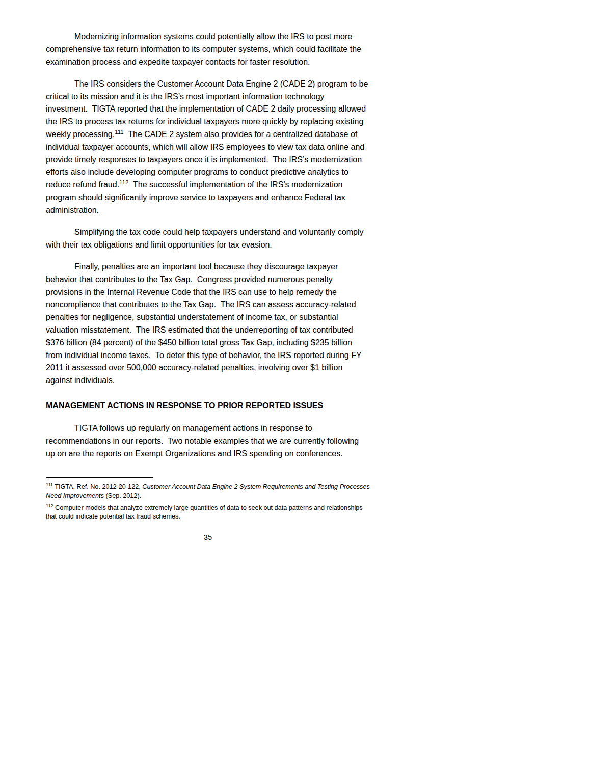Modernizing information systems could potentially allow the IRS to post more comprehensive tax return information to its computer systems, which could facilitate the examination process and expedite taxpayer contacts for faster resolution.
The IRS considers the Customer Account Data Engine 2 (CADE 2) program to be critical to its mission and it is the IRS’s most important information technology investment. TIGTA reported that the implementation of CADE 2 daily processing allowed the IRS to process tax returns for individual taxpayers more quickly by replacing existing weekly processing.111 The CADE 2 system also provides for a centralized database of individual taxpayer accounts, which will allow IRS employees to view tax data online and provide timely responses to taxpayers once it is implemented. The IRS’s modernization efforts also include developing computer programs to conduct predictive analytics to reduce refund fraud.112 The successful implementation of the IRS’s modernization program should significantly improve service to taxpayers and enhance Federal tax administration.
Simplifying the tax code could help taxpayers understand and voluntarily comply with their tax obligations and limit opportunities for tax evasion.
Finally, penalties are an important tool because they discourage taxpayer behavior that contributes to the Tax Gap. Congress provided numerous penalty provisions in the Internal Revenue Code that the IRS can use to help remedy the noncompliance that contributes to the Tax Gap. The IRS can assess accuracy-related penalties for negligence, substantial understatement of income tax, or substantial valuation misstatement. The IRS estimated that the underreporting of tax contributed $376 billion (84 percent) of the $450 billion total gross Tax Gap, including $235 billion from individual income taxes. To deter this type of behavior, the IRS reported during FY 2011 it assessed over 500,000 accuracy-related penalties, involving over $1 billion against individuals.
Management Actions in Response to Prior Reported Issues
TIGTA follows up regularly on management actions in response to recommendations in our reports. Two notable examples that we are currently following up on are the reports on Exempt Organizations and IRS spending on conferences.
111 TIGTA, Ref. No. 2012-20-122, Customer Account Data Engine 2 System Requirements and Testing Processes Need Improvements (Sep. 2012).
112 Computer models that analyze extremely large quantities of data to seek out data patterns and relationships that could indicate potential tax fraud schemes.
35